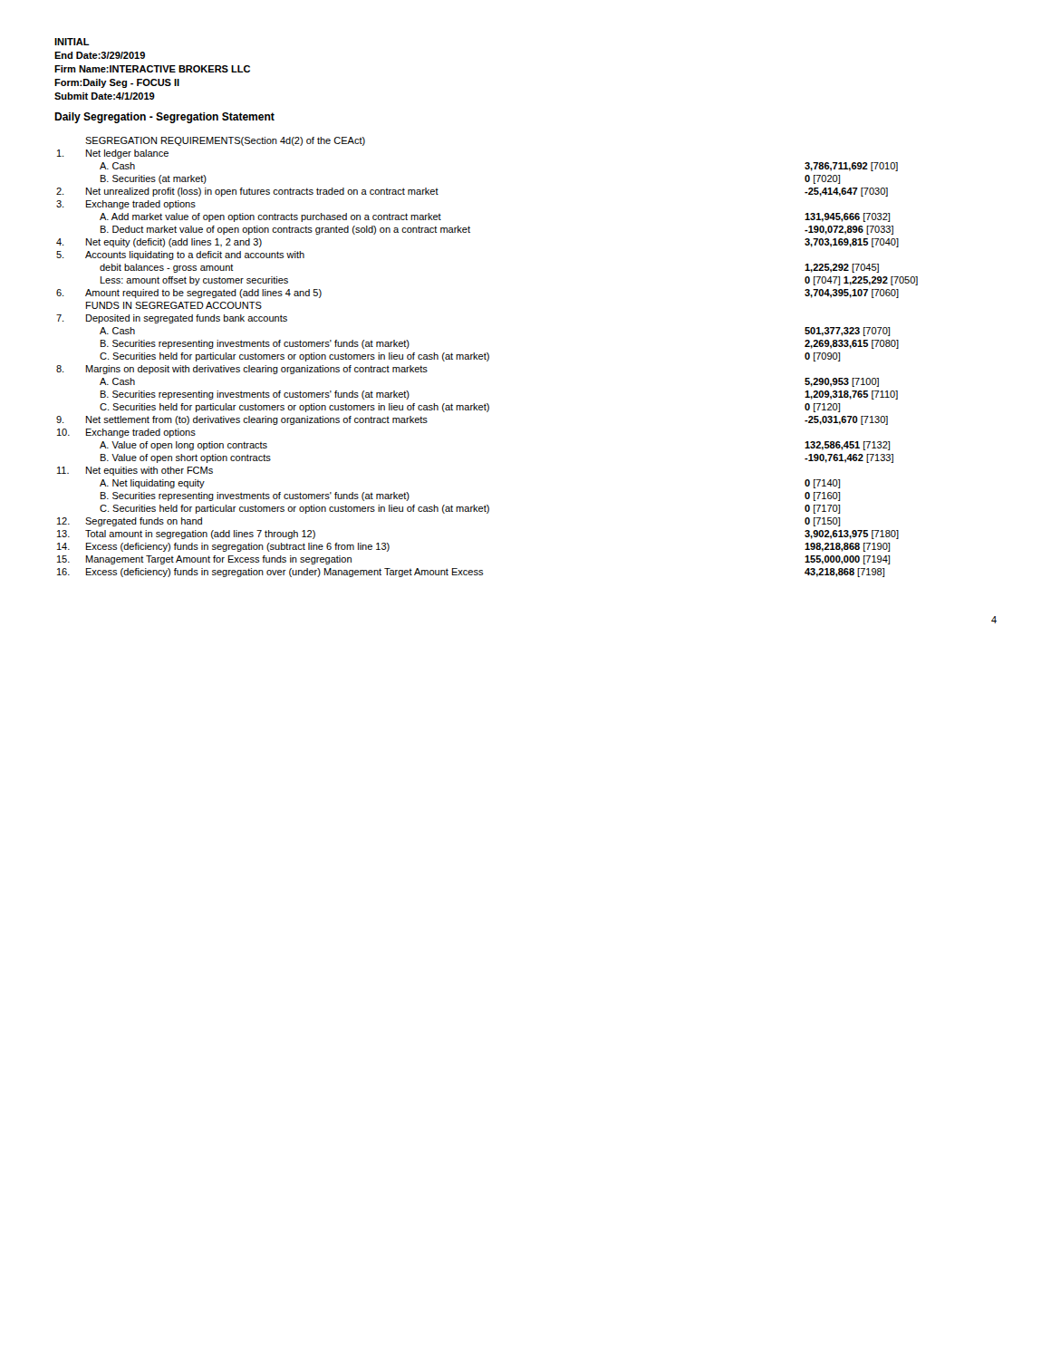INITIAL
End Date:3/29/2019
Firm Name:INTERACTIVE BROKERS LLC
Form:Daily Seg - FOCUS II
Submit Date:4/1/2019
Daily Segregation - Segregation Statement
| | SEGREGATION REQUIREMENTS(Section 4d(2) of the CEAct) | |
| 1. | Net ledger balance | |
| | A. Cash | 3,786,711,692 [7010] |
| | B. Securities (at market) | 0 [7020] |
| 2. | Net unrealized profit (loss) in open futures contracts traded on a contract market | -25,414,647 [7030] |
| 3. | Exchange traded options | |
| | A. Add market value of open option contracts purchased on a contract market | 131,945,666 [7032] |
| | B. Deduct market value of open option contracts granted (sold) on a contract market | -190,072,896 [7033] |
| 4. | Net equity (deficit) (add lines 1, 2 and 3) | 3,703,169,815 [7040] |
| 5. | Accounts liquidating to a deficit and accounts with | |
| | debit balances - gross amount | 1,225,292 [7045] |
| | Less: amount offset by customer securities | 0 [7047] 1,225,292 [7050] |
| 6. | Amount required to be segregated (add lines 4 and 5) | 3,704,395,107 [7060] |
| | FUNDS IN SEGREGATED ACCOUNTS | |
| 7. | Deposited in segregated funds bank accounts | |
| | A. Cash | 501,377,323 [7070] |
| | B. Securities representing investments of customers' funds (at market) | 2,269,833,615 [7080] |
| | C. Securities held for particular customers or option customers in lieu of cash (at market) | 0 [7090] |
| 8. | Margins on deposit with derivatives clearing organizations of contract markets | |
| | A. Cash | 5,290,953 [7100] |
| | B. Securities representing investments of customers' funds (at market) | 1,209,318,765 [7110] |
| | C. Securities held for particular customers or option customers in lieu of cash (at market) | 0 [7120] |
| 9. | Net settlement from (to) derivatives clearing organizations of contract markets | -25,031,670 [7130] |
| 10. | Exchange traded options | |
| | A. Value of open long option contracts | 132,586,451 [7132] |
| | B. Value of open short option contracts | -190,761,462 [7133] |
| 11. | Net equities with other FCMs | |
| | A. Net liquidating equity | 0 [7140] |
| | B. Securities representing investments of customers' funds (at market) | 0 [7160] |
| | C. Securities held for particular customers or option customers in lieu of cash (at market) | 0 [7170] |
| 12. | Segregated funds on hand | 0 [7150] |
| 13. | Total amount in segregation (add lines 7 through 12) | 3,902,613,975 [7180] |
| 14. | Excess (deficiency) funds in segregation (subtract line 6 from line 13) | 198,218,868 [7190] |
| 15. | Management Target Amount for Excess funds in segregation | 155,000,000 [7194] |
| 16. | Excess (deficiency) funds in segregation over (under) Management Target Amount Excess | 43,218,868 [7198] |
4